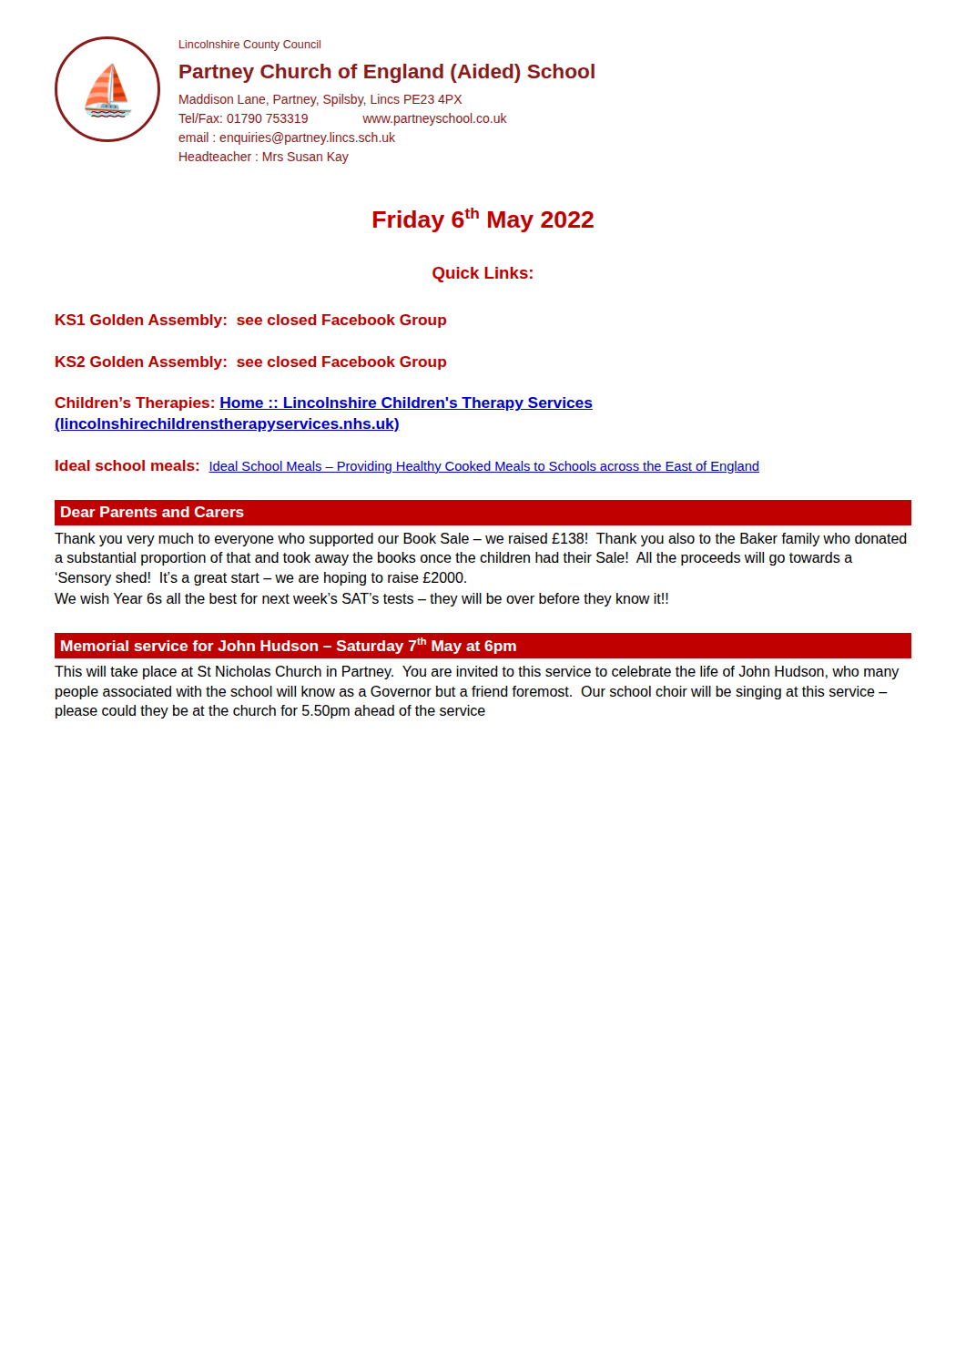⛵ ≈≈≈≈
Lincolnshire County Council
Partney Church of England (Aided) School
Maddison Lane, Partney, Spilsby, Lincs PE23 4PX
Tel/Fax: 01790 753319 www.partneyschool.co.uk
email : enquiries@partney.lincs.sch.uk
Headteacher : Mrs Susan Kay
Friday 6th May 2022
Quick Links:
KS1 Golden Assembly: see closed Facebook Group
KS2 Golden Assembly: see closed Facebook Group
Children’s Therapies: Home :: Lincolnshire Children's Therapy Services (lincolnshirechildrenstherapyservices.nhs.uk)
Ideal school meals: Ideal School Meals – Providing Healthy Cooked Meals to Schools across the East of England
Dear Parents and Carers
Thank you very much to everyone who supported our Book Sale – we raised £138! Thank you also to the Baker family who donated a substantial proportion of that and took away the books once the children had their Sale! All the proceeds will go towards a ‘Sensory shed! It’s a great start – we are hoping to raise £2000.
We wish Year 6s all the best for next week’s SAT’s tests – they will be over before they know it!!
Memorial service for John Hudson – Saturday 7th May at 6pm
This will take place at St Nicholas Church in Partney. You are invited to this service to celebrate the life of John Hudson, who many people associated with the school will know as a Governor but a friend foremost. Our school choir will be singing at this service – please could they be at the church for 5.50pm ahead of the service